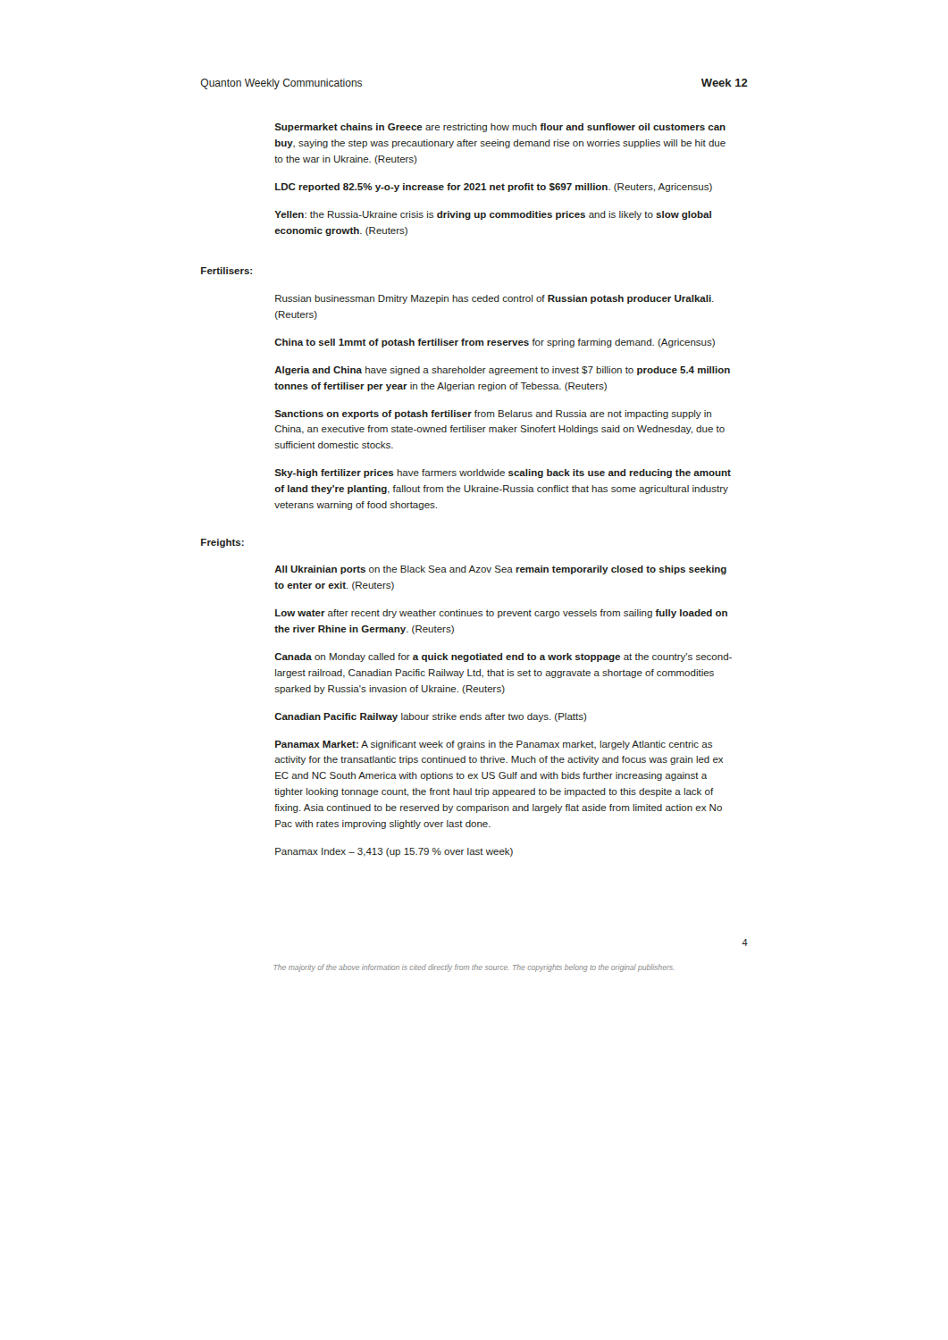Quanton Weekly Communications Week 12
Supermarket chains in Greece are restricting how much flour and sunflower oil customers can buy, saying the step was precautionary after seeing demand rise on worries supplies will be hit due to the war in Ukraine. (Reuters)
LDC reported 82.5% y-o-y increase for 2021 net profit to $697 million. (Reuters, Agricensus)
Yellen: the Russia-Ukraine crisis is driving up commodities prices and is likely to slow global economic growth. (Reuters)
Fertilisers:
Russian businessman Dmitry Mazepin has ceded control of Russian potash producer Uralkali. (Reuters)
China to sell 1mmt of potash fertiliser from reserves for spring farming demand. (Agricensus)
Algeria and China have signed a shareholder agreement to invest $7 billion to produce 5.4 million tonnes of fertiliser per year in the Algerian region of Tebessa. (Reuters)
Sanctions on exports of potash fertiliser from Belarus and Russia are not impacting supply in China, an executive from state-owned fertiliser maker Sinofert Holdings said on Wednesday, due to sufficient domestic stocks.
Sky-high fertilizer prices have farmers worldwide scaling back its use and reducing the amount of land they're planting, fallout from the Ukraine-Russia conflict that has some agricultural industry veterans warning of food shortages.
Freights:
All Ukrainian ports on the Black Sea and Azov Sea remain temporarily closed to ships seeking to enter or exit. (Reuters)
Low water after recent dry weather continues to prevent cargo vessels from sailing fully loaded on the river Rhine in Germany. (Reuters)
Canada on Monday called for a quick negotiated end to a work stoppage at the country's second-largest railroad, Canadian Pacific Railway Ltd, that is set to aggravate a shortage of commodities sparked by Russia's invasion of Ukraine. (Reuters)
Canadian Pacific Railway labour strike ends after two days. (Platts)
Panamax Market: A significant week of grains in the Panamax market, largely Atlantic centric as activity for the transatlantic trips continued to thrive. Much of the activity and focus was grain led ex EC and NC South America with options to ex US Gulf and with bids further increasing against a tighter looking tonnage count, the front haul trip appeared to be impacted to this despite a lack of fixing. Asia continued to be reserved by comparison and largely flat aside from limited action ex No Pac with rates improving slightly over last done.
Panamax Index – 3,413 (up 15.79 % over last week)
4
The majority of the above information is cited directly from the source. The copyrights belong to the original publishers.